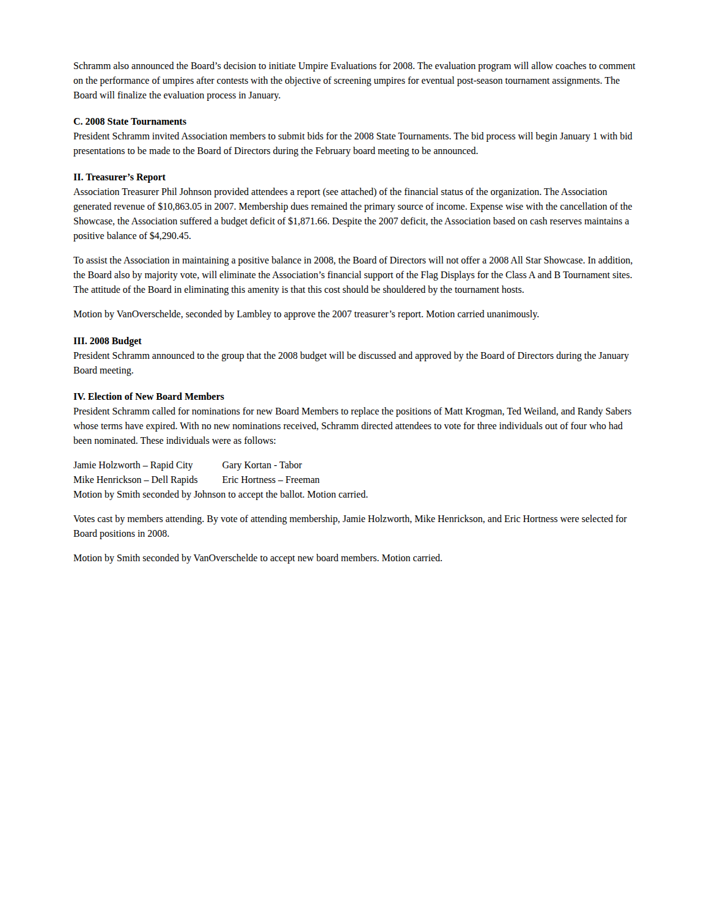Schramm also announced the Board’s decision to initiate Umpire Evaluations for 2008. The evaluation program will allow coaches to comment on the performance of umpires after contests with the objective of screening umpires for eventual post-season tournament assignments. The Board will finalize the evaluation process in January.
C. 2008 State Tournaments
President Schramm invited Association members to submit bids for the 2008 State Tournaments. The bid process will begin January 1 with bid presentations to be made to the Board of Directors during the February board meeting to be announced.
II. Treasurer’s Report
Association Treasurer Phil Johnson provided attendees a report (see attached) of the financial status of the organization. The Association generated revenue of $10,863.05 in 2007. Membership dues remained the primary source of income. Expense wise with the cancellation of the Showcase, the Association suffered a budget deficit of $1,871.66. Despite the 2007 deficit, the Association based on cash reserves maintains a positive balance of $4,290.45.
To assist the Association in maintaining a positive balance in 2008, the Board of Directors will not offer a 2008 All Star Showcase. In addition, the Board also by majority vote, will eliminate the Association’s financial support of the Flag Displays for the Class A and B Tournament sites. The attitude of the Board in eliminating this amenity is that this cost should be shouldered by the tournament hosts.
Motion by VanOverschelde, seconded by Lambley to approve the 2007 treasurer’s report. Motion carried unanimously.
III. 2008 Budget
President Schramm announced to the group that the 2008 budget will be discussed and approved by the Board of Directors during the January Board meeting.
IV. Election of New Board Members
President Schramm called for nominations for new Board Members to replace the positions of Matt Krogman, Ted Weiland, and Randy Sabers whose terms have expired. With no new nominations received, Schramm directed attendees to vote for three individuals out of four who had been nominated. These individuals were as follows:
| Jamie Holzworth – Rapid City | Gary Kortan - Tabor |
| Mike Henrickson – Dell Rapids | Eric Hortness – Freeman |
Motion by Smith seconded by Johnson to accept the ballot. Motion carried.
Votes cast by members attending. By vote of attending membership, Jamie Holzworth, Mike Henrickson, and Eric Hortness were selected for Board positions in 2008.
Motion by Smith seconded by VanOverschelde to accept new board members. Motion carried.